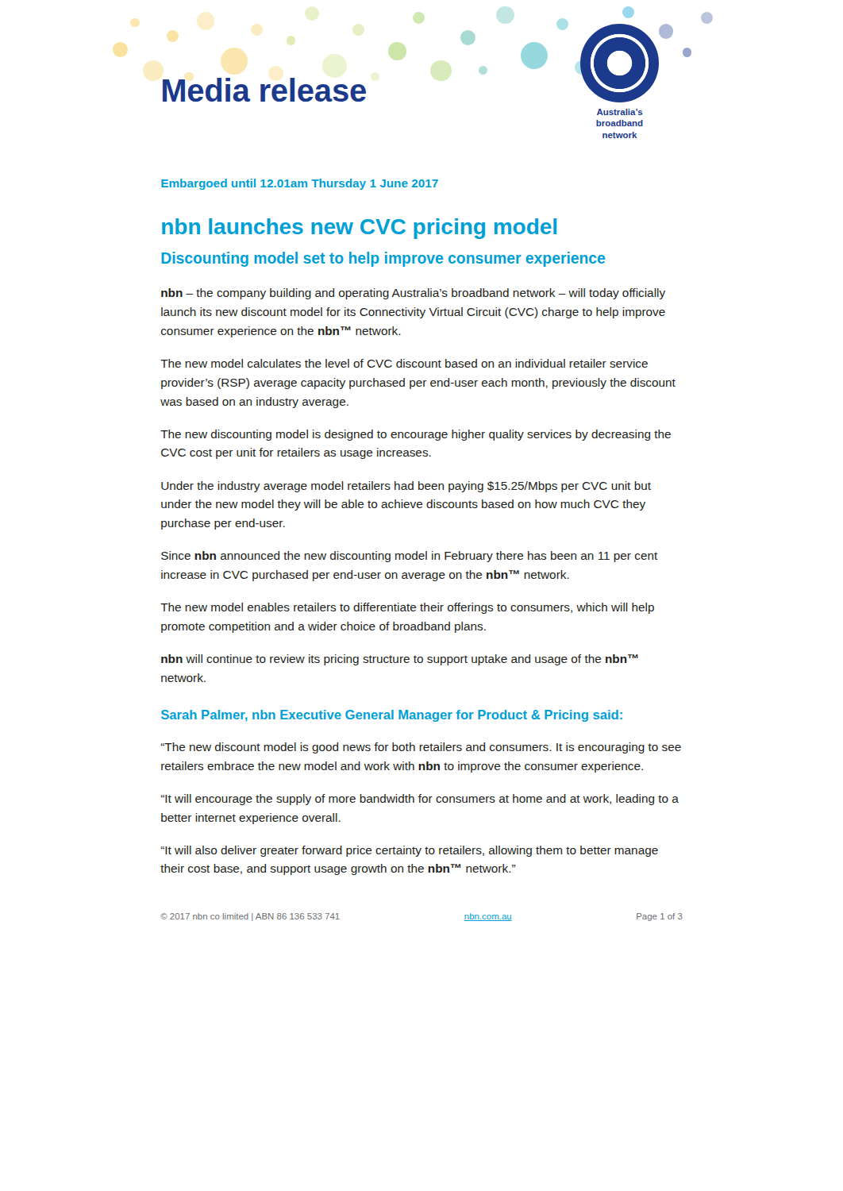Media release
Australia’s
broadband
network
Embargoed until 12.01am Thursday 1 June 2017
nbn launches new CVC pricing model
Discounting model set to help improve consumer experience
nbn – the company building and operating Australia’s broadband network – will today officially launch its new discount model for its Connectivity Virtual Circuit (CVC) charge to help improve consumer experience on the nbn™ network.
The new model calculates the level of CVC discount based on an individual retailer service provider’s (RSP) average capacity purchased per end-user each month, previously the discount was based on an industry average.
The new discounting model is designed to encourage higher quality services by decreasing the CVC cost per unit for retailers as usage increases.
Under the industry average model retailers had been paying $15.25/Mbps per CVC unit but under the new model they will be able to achieve discounts based on how much CVC they purchase per end-user.
Since nbn announced the new discounting model in February there has been an 11 per cent increase in CVC purchased per end-user on average on the nbn™ network.
The new model enables retailers to differentiate their offerings to consumers, which will help promote competition and a wider choice of broadband plans.
nbn will continue to review its pricing structure to support uptake and usage of the nbn™ network.
Sarah Palmer, nbn Executive General Manager for Product & Pricing said:
“The new discount model is good news for both retailers and consumers. It is encouraging to see retailers embrace the new model and work with nbn to improve the consumer experience.
“It will encourage the supply of more bandwidth for consumers at home and at work, leading to a better internet experience overall.
“It will also deliver greater forward price certainty to retailers, allowing them to better manage their cost base, and support usage growth on the nbn™ network.”
© 2017 nbn co limited | ABN 86 136 533 741
nbn.com.au
Page 1 of 3